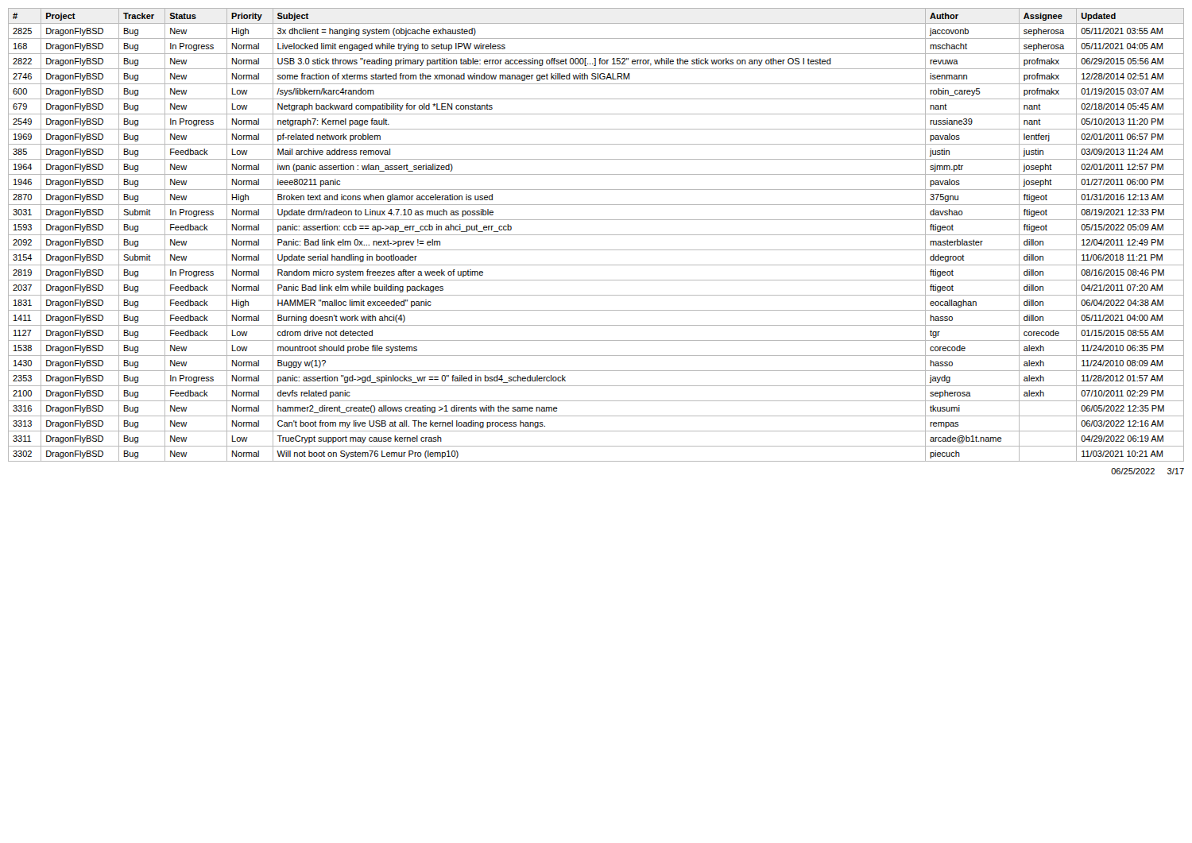| # | Project | Tracker | Status | Priority | Subject | Author | Assignee | Updated |
| --- | --- | --- | --- | --- | --- | --- | --- | --- |
| 2825 | DragonFlyBSD | Bug | New | High | 3x dhclient = hanging system (objcache exhausted) | jaccovonb | sepherosa | 05/11/2021 03:55 AM |
| 168 | DragonFlyBSD | Bug | In Progress | Normal | Livelocked limit engaged while trying to setup IPW wireless | mschacht | sepherosa | 05/11/2021 04:05 AM |
| 2822 | DragonFlyBSD | Bug | New | Normal | USB 3.0 stick throws "reading primary partition table: error accessing offset 000[...] for 152" error, while the stick works on any other OS I tested | revuwa | profmakx | 06/29/2015 05:56 AM |
| 2746 | DragonFlyBSD | Bug | New | Normal | some fraction of xterms started from the xmonad window manager get killed with SIGALRM | isenmann | profmakx | 12/28/2014 02:51 AM |
| 600 | DragonFlyBSD | Bug | New | Low | /sys/libkern/karc4random | robin_carey5 | profmakx | 01/19/2015 03:07 AM |
| 679 | DragonFlyBSD | Bug | New | Low | Netgraph backward compatibility for old *LEN constants | nant | nant | 02/18/2014 05:45 AM |
| 2549 | DragonFlyBSD | Bug | In Progress | Normal | netgraph7: Kernel page fault. | russiane39 | nant | 05/10/2013 11:20 PM |
| 1969 | DragonFlyBSD | Bug | New | Normal | pf-related network problem | pavalos | lentferj | 02/01/2011 06:57 PM |
| 385 | DragonFlyBSD | Bug | Feedback | Low | Mail archive address removal | justin | justin | 03/09/2013 11:24 AM |
| 1964 | DragonFlyBSD | Bug | New | Normal | iwn (panic assertion : wlan_assert_serialized) | sjmm.ptr | josepht | 02/01/2011 12:57 PM |
| 1946 | DragonFlyBSD | Bug | New | Normal | ieee80211 panic | pavalos | josepht | 01/27/2011 06:00 PM |
| 2870 | DragonFlyBSD | Bug | New | High | Broken text and icons when glamor acceleration is used | 375gnu | ftigeot | 01/31/2016 12:13 AM |
| 3031 | DragonFlyBSD | Submit | In Progress | Normal | Update drm/radeon to Linux 4.7.10 as much as possible | davshao | ftigeot | 08/19/2021 12:33 PM |
| 1593 | DragonFlyBSD | Bug | Feedback | Normal | panic: assertion: ccb == ap->ap_err_ccb in ahci_put_err_ccb | ftigeot | ftigeot | 05/15/2022 05:09 AM |
| 2092 | DragonFlyBSD | Bug | New | Normal | Panic: Bad link elm 0x... next->prev != elm | masterblaster | dillon | 12/04/2011 12:49 PM |
| 3154 | DragonFlyBSD | Submit | New | Normal | Update serial handling in bootloader | ddegroot | dillon | 11/06/2018 11:21 PM |
| 2819 | DragonFlyBSD | Bug | In Progress | Normal | Random micro system freezes after a week of uptime | ftigeot | dillon | 08/16/2015 08:46 PM |
| 2037 | DragonFlyBSD | Bug | Feedback | Normal | Panic Bad link elm while building packages | ftigeot | dillon | 04/21/2011 07:20 AM |
| 1831 | DragonFlyBSD | Bug | Feedback | High | HAMMER "malloc limit exceeded" panic | eocallaghan | dillon | 06/04/2022 04:38 AM |
| 1411 | DragonFlyBSD | Bug | Feedback | Normal | Burning doesn't work with ahci(4) | hasso | dillon | 05/11/2021 04:00 AM |
| 1127 | DragonFlyBSD | Bug | Feedback | Low | cdrom drive not detected | tgr | corecode | 01/15/2015 08:55 AM |
| 1538 | DragonFlyBSD | Bug | New | Low | mountroot should probe file systems | corecode | alexh | 11/24/2010 06:35 PM |
| 1430 | DragonFlyBSD | Bug | New | Normal | Buggy w(1)? | hasso | alexh | 11/24/2010 08:09 AM |
| 2353 | DragonFlyBSD | Bug | In Progress | Normal | panic: assertion "gd->gd_spinlocks_wr == 0" failed in bsd4_schedulerclock | jaydg | alexh | 11/28/2012 01:57 AM |
| 2100 | DragonFlyBSD | Bug | Feedback | Normal | devfs related panic | sepherosa | alexh | 07/10/2011 02:29 PM |
| 3316 | DragonFlyBSD | Bug | New | Normal | hammer2_dirent_create() allows creating >1 dirents with the same name | tkusumi | | 06/05/2022 12:35 PM |
| 3313 | DragonFlyBSD | Bug | New | Normal | Can't boot from my live USB at all. The kernel loading process hangs. | rempas | | 06/03/2022 12:16 AM |
| 3311 | DragonFlyBSD | Bug | New | Low | TrueCrypt support may cause kernel crash | arcade@b1t.name | | 04/29/2022 06:19 AM |
| 3302 | DragonFlyBSD | Bug | New | Normal | Will not boot on System76 Lemur Pro (lemp10) | piecuch | | 11/03/2021 10:21 AM |
06/25/2022 3/17